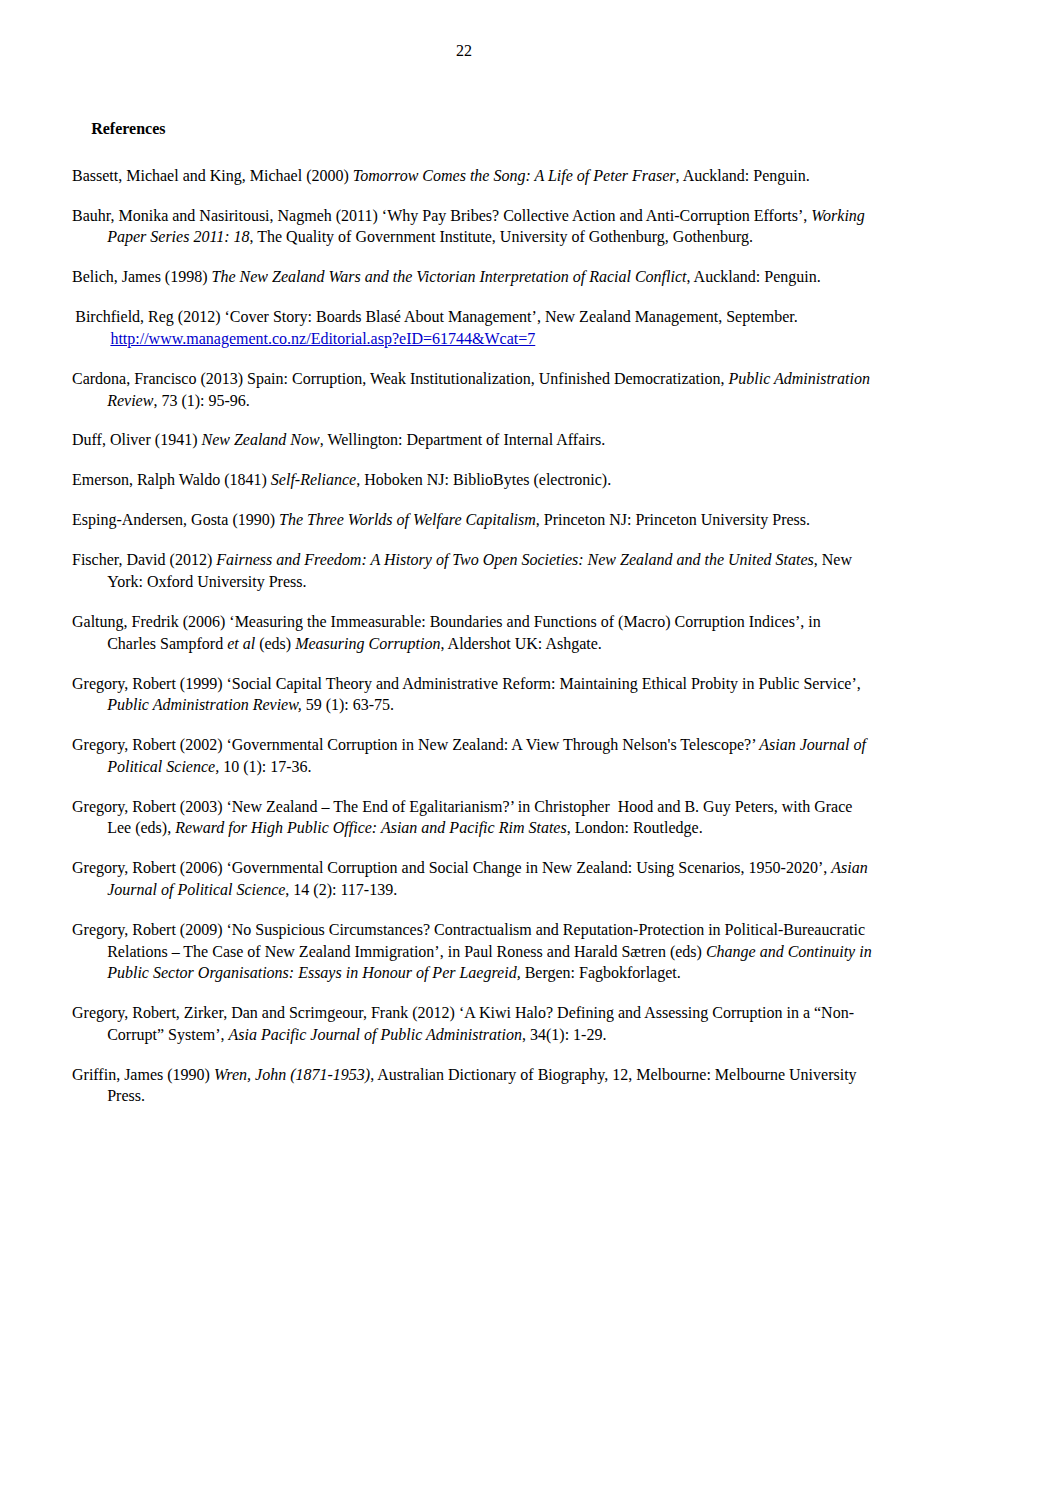22
References
Bassett, Michael and King, Michael (2000) Tomorrow Comes the Song: A Life of Peter Fraser, Auckland: Penguin.
Bauhr, Monika and Nasiritousi, Nagmeh (2011) ‘Why Pay Bribes? Collective Action and Anti-Corruption Efforts’, Working Paper Series 2011: 18, The Quality of Government Institute, University of Gothenburg, Gothenburg.
Belich, James (1998) The New Zealand Wars and the Victorian Interpretation of Racial Conflict, Auckland: Penguin.
Birchfield, Reg (2012) ‘Cover Story: Boards Blasé About Management’, New Zealand Management, September. http://www.management.co.nz/Editorial.asp?eID=61744&Wcat=7
Cardona, Francisco (2013) Spain: Corruption, Weak Institutionalization, Unfinished Democratization, Public Administration Review, 73 (1): 95-96.
Duff, Oliver (1941) New Zealand Now, Wellington: Department of Internal Affairs.
Emerson, Ralph Waldo (1841) Self-Reliance, Hoboken NJ: BiblioBytes (electronic).
Esping-Andersen, Gosta (1990) The Three Worlds of Welfare Capitalism, Princeton NJ: Princeton University Press.
Fischer, David (2012) Fairness and Freedom: A History of Two Open Societies: New Zealand and the United States, New York: Oxford University Press.
Galtung, Fredrik (2006) ‘Measuring the Immeasurable: Boundaries and Functions of (Macro) Corruption Indices’, in Charles Sampford et al (eds) Measuring Corruption, Aldershot UK: Ashgate.
Gregory, Robert (1999) ‘Social Capital Theory and Administrative Reform: Maintaining Ethical Probity in Public Service’, Public Administration Review, 59 (1): 63-75.
Gregory, Robert (2002) ‘Governmental Corruption in New Zealand: A View Through Nelson's Telescope?’ Asian Journal of Political Science, 10 (1): 17-36.
Gregory, Robert (2003) ‘New Zealand – The End of Egalitarianism?’ in Christopher Hood and B. Guy Peters, with Grace Lee (eds), Reward for High Public Office: Asian and Pacific Rim States, London: Routledge.
Gregory, Robert (2006) ‘Governmental Corruption and Social Change in New Zealand: Using Scenarios, 1950-2020’, Asian Journal of Political Science, 14 (2): 117-139.
Gregory, Robert (2009) ‘No Suspicious Circumstances? Contractualism and Reputation-Protection in Political-Bureaucratic Relations – The Case of New Zealand Immigration’, in Paul Roness and Harald Sætren (eds) Change and Continuity in Public Sector Organisations: Essays in Honour of Per Laegreid, Bergen: Fagbokforlaget.
Gregory, Robert, Zirker, Dan and Scrimgeour, Frank (2012) ‘A Kiwi Halo? Defining and Assessing Corruption in a “Non-Corrupt” System’, Asia Pacific Journal of Public Administration, 34(1): 1-29.
Griffin, James (1990) Wren, John (1871-1953), Australian Dictionary of Biography, 12, Melbourne: Melbourne University Press.